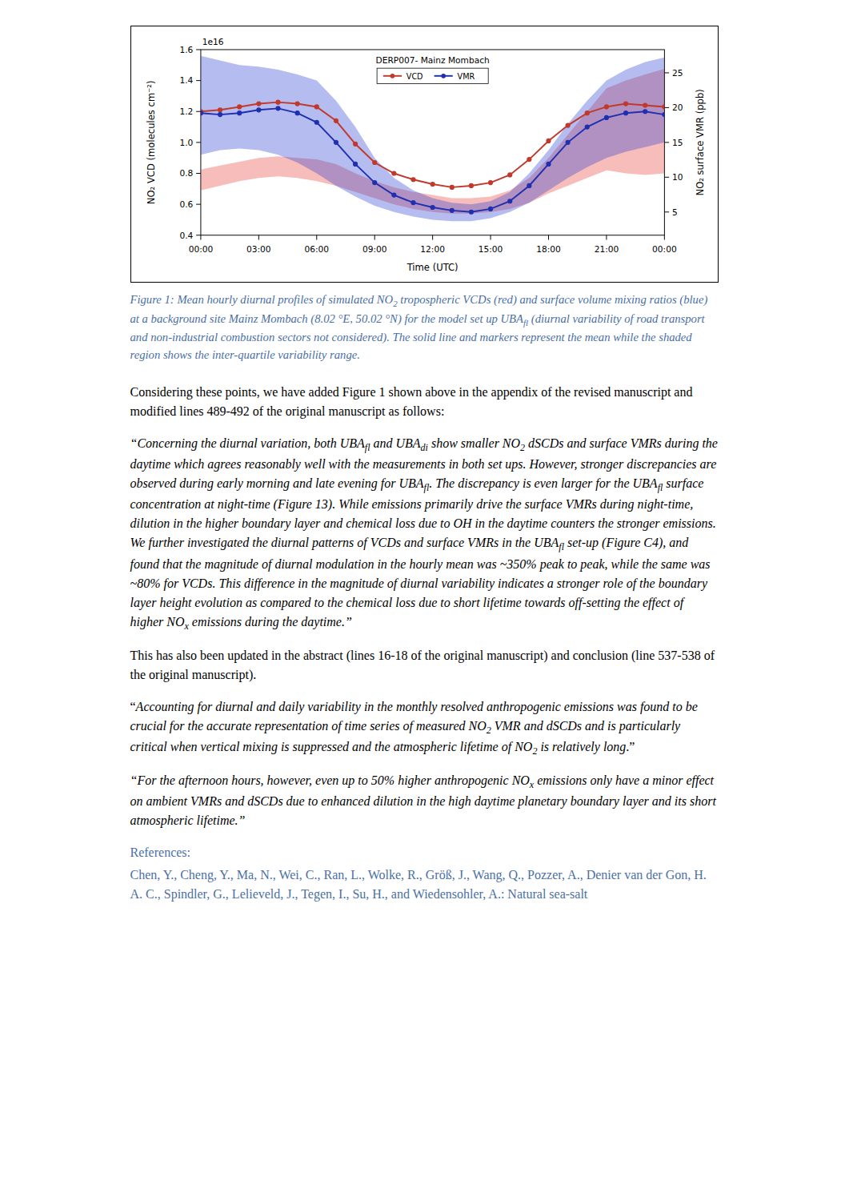DERP007 - Mainz Mombach: mean hourly diurnal profiles of NO2 tropospheric VCD and surface VMR Line chart with two series. Red series: NO2 VCD in molecules per square centimetre, left axis from 0.4e16 to 1.6e16. Blue series: NO2 surface volume mixing ratio in ppb, right axis from about 0 to 25 ppb. X axis is time in UTC from 00:00 to 00:00 in three hour steps. Both series are high overnight, decrease through the morning to a minimum near midday to mid afternoon, then rise again in the evening. Shaded bands show the inter-quartile variability range. 1e16 1.6 1.4 1.2 1.0 0.8 0.6 0.4 NO₂ VCD (molecules cm⁻²) 25 20 15 10 5 NO₂ surface VMR (ppb) 00:00 03:00 06:00 09:00 12:00 15:00 18:00 21:00 00:00 Time (UTC) DERP007- Mainz Mombach VCD VMR
Figure 1: Mean hourly diurnal profiles of simulated NO2 tropospheric VCDs (red) and surface volume mixing ratios (blue) at a background site Mainz Mombach (8.02 °E, 50.02 °N) for the model set up UBAfl (diurnal variability of road transport and non-industrial combustion sectors not considered). The solid line and markers represent the mean while the shaded region shows the inter-quartile variability range.
Considering these points, we have added Figure 1 shown above in the appendix of the revised manuscript and modified lines 489-492 of the original manuscript as follows:
“Concerning the diurnal variation, both UBAfl and UBAdi show smaller NO2 dSCDs and surface VMRs during the daytime which agrees reasonably well with the measurements in both set ups. However, stronger discrepancies are observed during early morning and late evening for UBAfl. The discrepancy is even larger for the UBAfl surface concentration at night-time (Figure 13). While emissions primarily drive the surface VMRs during night-time, dilution in the higher boundary layer and chemical loss due to OH in the daytime counters the stronger emissions. We further investigated the diurnal patterns of VCDs and surface VMRs in the UBAfl set-up (Figure C4), and found that the magnitude of diurnal modulation in the hourly mean was ~350% peak to peak, while the same was ~80% for VCDs. This difference in the magnitude of diurnal variability indicates a stronger role of the boundary layer height evolution as compared to the chemical loss due to short lifetime towards off-setting the effect of higher NOx emissions during the daytime.”
This has also been updated in the abstract (lines 16-18 of the original manuscript) and conclusion (line 537-538 of the original manuscript).
“Accounting for diurnal and daily variability in the monthly resolved anthropogenic emissions was found to be crucial for the accurate representation of time series of measured NO2 VMR and dSCDs and is particularly critical when vertical mixing is suppressed and the atmospheric lifetime of NO2 is relatively long.”
“For the afternoon hours, however, even up to 50% higher anthropogenic NOx emissions only have a minor effect on ambient VMRs and dSCDs due to enhanced dilution in the high daytime planetary boundary layer and its short atmospheric lifetime.”
References:
Chen, Y., Cheng, Y., Ma, N., Wei, C., Ran, L., Wolke, R., Größ, J., Wang, Q., Pozzer, A., Denier van der Gon, H. A. C., Spindler, G., Lelieveld, J., Tegen, I., Su, H., and Wiedensohler, A.: Natural sea-salt